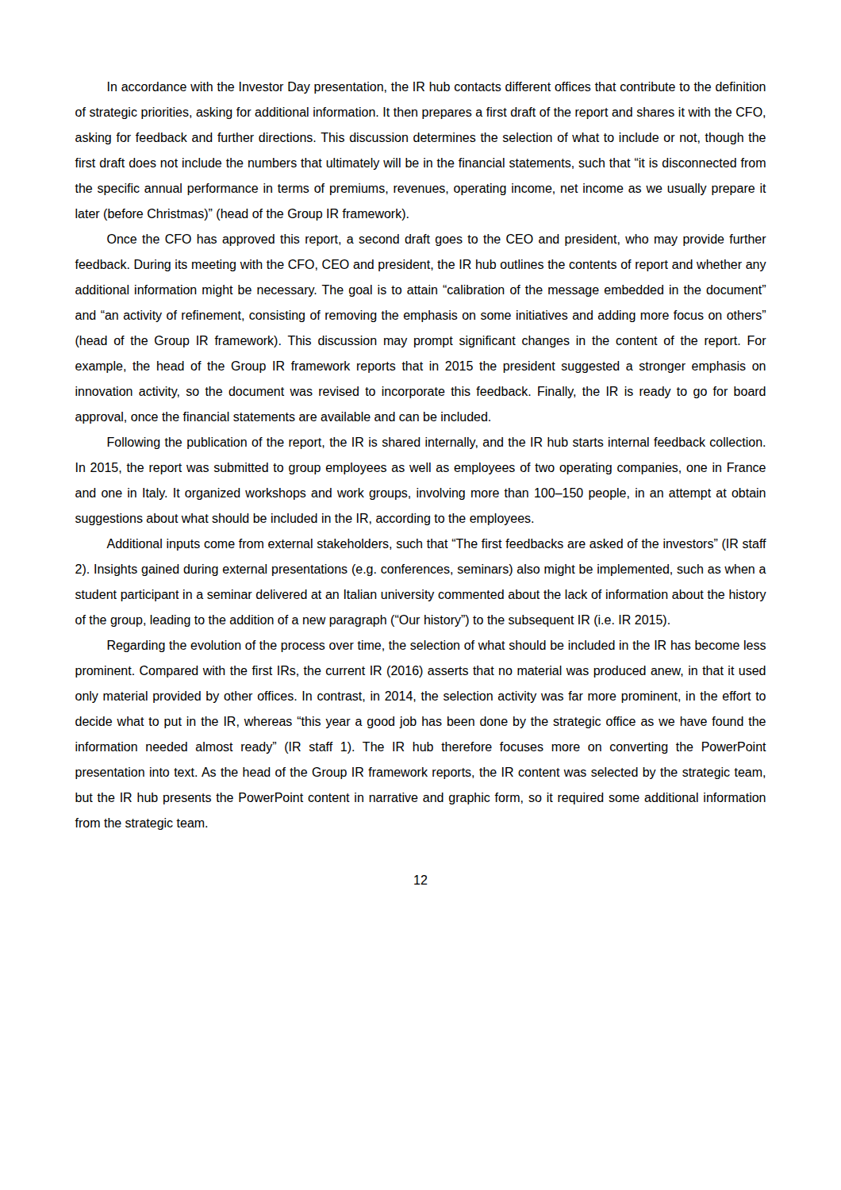In accordance with the Investor Day presentation, the IR hub contacts different offices that contribute to the definition of strategic priorities, asking for additional information. It then prepares a first draft of the report and shares it with the CFO, asking for feedback and further directions. This discussion determines the selection of what to include or not, though the first draft does not include the numbers that ultimately will be in the financial statements, such that “it is disconnected from the specific annual performance in terms of premiums, revenues, operating income, net income as we usually prepare it later (before Christmas)” (head of the Group IR framework).
Once the CFO has approved this report, a second draft goes to the CEO and president, who may provide further feedback. During its meeting with the CFO, CEO and president, the IR hub outlines the contents of report and whether any additional information might be necessary. The goal is to attain “calibration of the message embedded in the document” and “an activity of refinement, consisting of removing the emphasis on some initiatives and adding more focus on others” (head of the Group IR framework). This discussion may prompt significant changes in the content of the report. For example, the head of the Group IR framework reports that in 2015 the president suggested a stronger emphasis on innovation activity, so the document was revised to incorporate this feedback. Finally, the IR is ready to go for board approval, once the financial statements are available and can be included.
Following the publication of the report, the IR is shared internally, and the IR hub starts internal feedback collection. In 2015, the report was submitted to group employees as well as employees of two operating companies, one in France and one in Italy. It organized workshops and work groups, involving more than 100–150 people, in an attempt at obtain suggestions about what should be included in the IR, according to the employees.
Additional inputs come from external stakeholders, such that “The first feedbacks are asked of the investors” (IR staff 2). Insights gained during external presentations (e.g. conferences, seminars) also might be implemented, such as when a student participant in a seminar delivered at an Italian university commented about the lack of information about the history of the group, leading to the addition of a new paragraph (“Our history”) to the subsequent IR (i.e. IR 2015).
Regarding the evolution of the process over time, the selection of what should be included in the IR has become less prominent. Compared with the first IRs, the current IR (2016) asserts that no material was produced anew, in that it used only material provided by other offices. In contrast, in 2014, the selection activity was far more prominent, in the effort to decide what to put in the IR, whereas “this year a good job has been done by the strategic office as we have found the information needed almost ready” (IR staff 1). The IR hub therefore focuses more on converting the PowerPoint presentation into text. As the head of the Group IR framework reports, the IR content was selected by the strategic team, but the IR hub presents the PowerPoint content in narrative and graphic form, so it required some additional information from the strategic team.
12